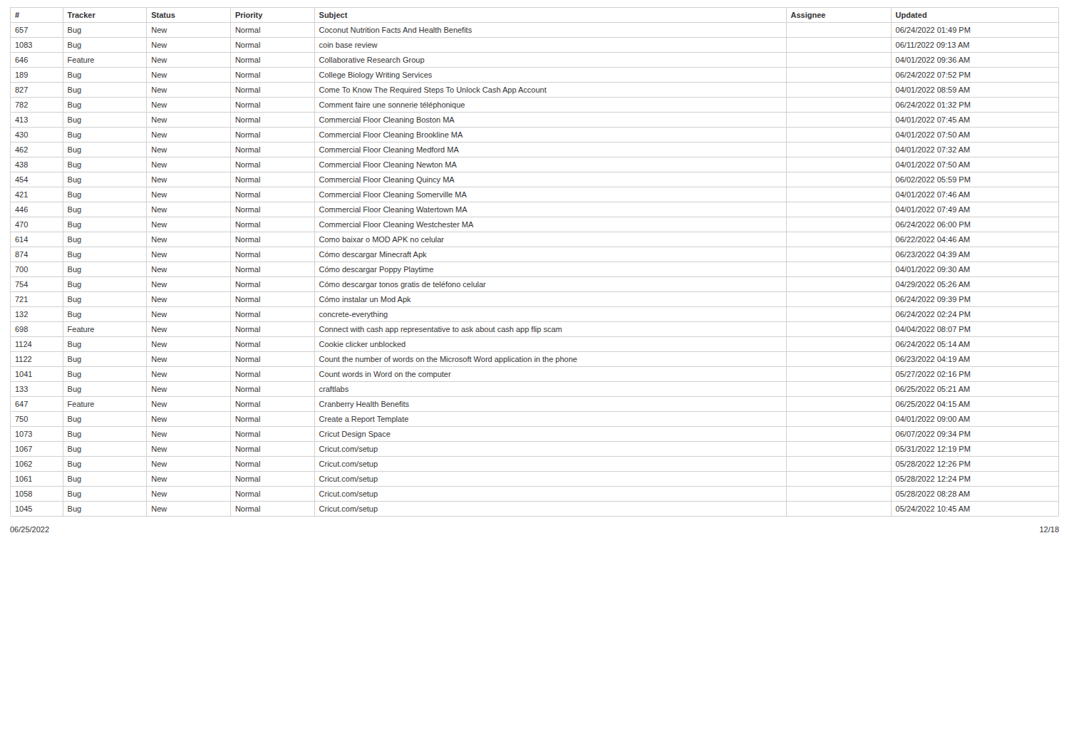| # | Tracker | Status | Priority | Subject | Assignee | Updated |
| --- | --- | --- | --- | --- | --- | --- |
| 657 | Bug | New | Normal | Coconut Nutrition Facts And Health Benefits | | 06/24/2022 01:49 PM |
| 1083 | Bug | New | Normal | coin base review | | 06/11/2022 09:13 AM |
| 646 | Feature | New | Normal | Collaborative Research Group | | 04/01/2022 09:36 AM |
| 189 | Bug | New | Normal | College Biology Writing Services | | 06/24/2022 07:52 PM |
| 827 | Bug | New | Normal | Come To Know The Required Steps To Unlock Cash App Account | | 04/01/2022 08:59 AM |
| 782 | Bug | New | Normal | Comment faire une sonnerie téléphonique | | 06/24/2022 01:32 PM |
| 413 | Bug | New | Normal | Commercial Floor Cleaning Boston MA | | 04/01/2022 07:45 AM |
| 430 | Bug | New | Normal | Commercial Floor Cleaning Brookline MA | | 04/01/2022 07:50 AM |
| 462 | Bug | New | Normal | Commercial Floor Cleaning Medford MA | | 04/01/2022 07:32 AM |
| 438 | Bug | New | Normal | Commercial Floor Cleaning Newton MA | | 04/01/2022 07:50 AM |
| 454 | Bug | New | Normal | Commercial Floor Cleaning Quincy MA | | 06/02/2022 05:59 PM |
| 421 | Bug | New | Normal | Commercial Floor Cleaning Somerville MA | | 04/01/2022 07:46 AM |
| 446 | Bug | New | Normal | Commercial Floor Cleaning Watertown MA | | 04/01/2022 07:49 AM |
| 470 | Bug | New | Normal | Commercial Floor Cleaning Westchester MA | | 06/24/2022 06:00 PM |
| 614 | Bug | New | Normal | Como baixar o MOD APK no celular | | 06/22/2022 04:46 AM |
| 874 | Bug | New | Normal | Cómo descargar Minecraft Apk | | 06/23/2022 04:39 AM |
| 700 | Bug | New | Normal | Cómo descargar Poppy Playtime | | 04/01/2022 09:30 AM |
| 754 | Bug | New | Normal | Cómo descargar tonos gratis de teléfono celular | | 04/29/2022 05:26 AM |
| 721 | Bug | New | Normal | Cómo instalar un Mod Apk | | 06/24/2022 09:39 PM |
| 132 | Bug | New | Normal | concrete-everything | | 06/24/2022 02:24 PM |
| 698 | Feature | New | Normal | Connect with cash app representative to ask about cash app flip scam | | 04/04/2022 08:07 PM |
| 1124 | Bug | New | Normal | Cookie clicker unblocked | | 06/24/2022 05:14 AM |
| 1122 | Bug | New | Normal | Count the number of words on the Microsoft Word application in the phone | | 06/23/2022 04:19 AM |
| 1041 | Bug | New | Normal | Count words in Word on the computer | | 05/27/2022 02:16 PM |
| 133 | Bug | New | Normal | craftlabs | | 06/25/2022 05:21 AM |
| 647 | Feature | New | Normal | Cranberry Health Benefits | | 06/25/2022 04:15 AM |
| 750 | Bug | New | Normal | Create a Report Template | | 04/01/2022 09:00 AM |
| 1073 | Bug | New | Normal | Cricut Design Space | | 06/07/2022 09:34 PM |
| 1067 | Bug | New | Normal | Cricut.com/setup | | 05/31/2022 12:19 PM |
| 1062 | Bug | New | Normal | Cricut.com/setup | | 05/28/2022 12:26 PM |
| 1061 | Bug | New | Normal | Cricut.com/setup | | 05/28/2022 12:24 PM |
| 1058 | Bug | New | Normal | Cricut.com/setup | | 05/28/2022 08:28 AM |
| 1045 | Bug | New | Normal | Cricut.com/setup | | 05/24/2022 10:45 AM |
06/25/2022 12/18